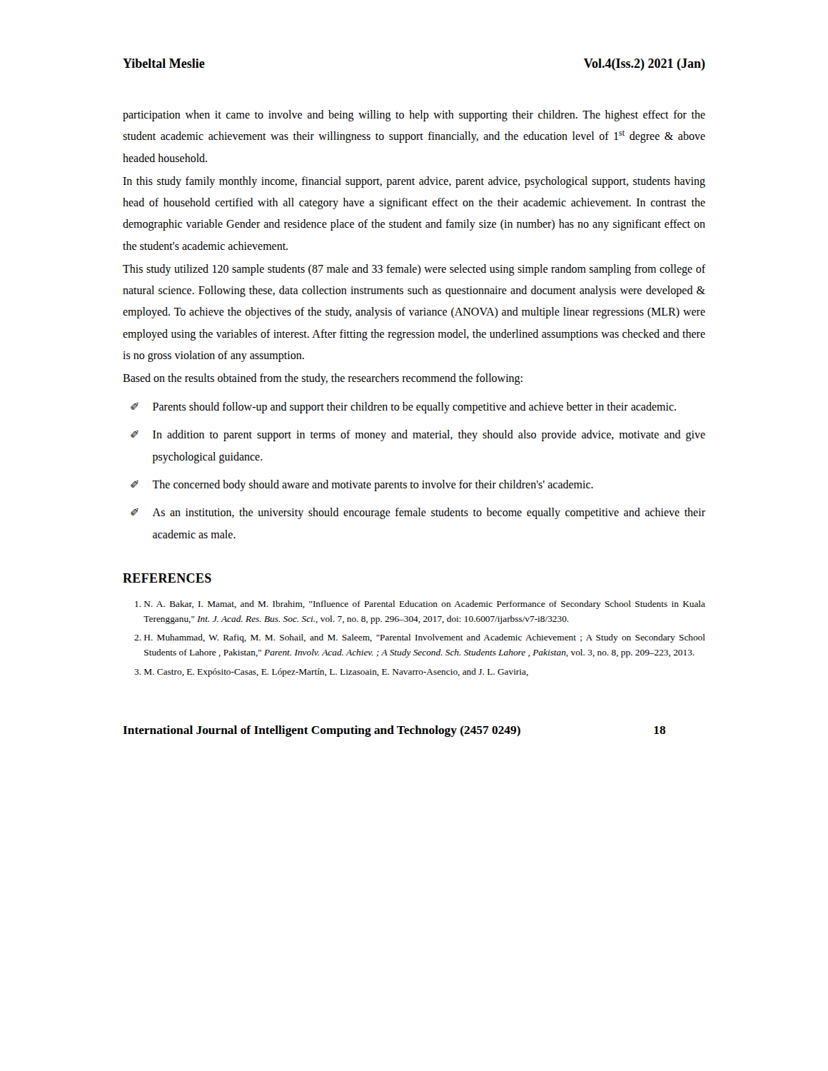Yibeltal Meslie Vol.4(Iss.2) 2021 (Jan)
participation when it came to involve and being willing to help with supporting their children. The highest effect for the student academic achievement was their willingness to support financially, and the education level of 1st degree & above headed household.
In this study family monthly income, financial support, parent advice, parent advice, psychological support, students having head of household certified with all category have a significant effect on the their academic achievement. In contrast the demographic variable Gender and residence place of the student and family size (in number) has no any significant effect on the student's academic achievement.
This study utilized 120 sample students (87 male and 33 female) were selected using simple random sampling from college of natural science. Following these, data collection instruments such as questionnaire and document analysis were developed & employed. To achieve the objectives of the study, analysis of variance (ANOVA) and multiple linear regressions (MLR) were employed using the variables of interest. After fitting the regression model, the underlined assumptions was checked and there is no gross violation of any assumption.
Based on the results obtained from the study, the researchers recommend the following:
Parents should follow-up and support their children to be equally competitive and achieve better in their academic.
In addition to parent support in terms of money and material, they should also provide advice, motivate and give psychological guidance.
The concerned body should aware and motivate parents to involve for their children's' academic.
As an institution, the university should encourage female students to become equally competitive and achieve their academic as male.
REFERENCES
N. A. Bakar, I. Mamat, and M. Ibrahim, "Influence of Parental Education on Academic Performance of Secondary School Students in Kuala Terengganu," Int. J. Acad. Res. Bus. Soc. Sci., vol. 7, no. 8, pp. 296–304, 2017, doi: 10.6007/ijarbss/v7-i8/3230.
H. Muhammad, W. Rafiq, M. M. Sohail, and M. Saleem, "Parental Involvement and Academic Achievement ; A Study on Secondary School Students of Lahore , Pakistan," Parent. Involv. Acad. Achiev. ; A Study Second. Sch. Students Lahore , Pakistan, vol. 3, no. 8, pp. 209–223, 2013.
M. Castro, E. Expósito-Casas, E. López-Martín, L. Lizasoain, E. Navarro-Asencio, and J. L. Gaviria,
International Journal of Intelligent Computing and Technology (2457 0249) 18